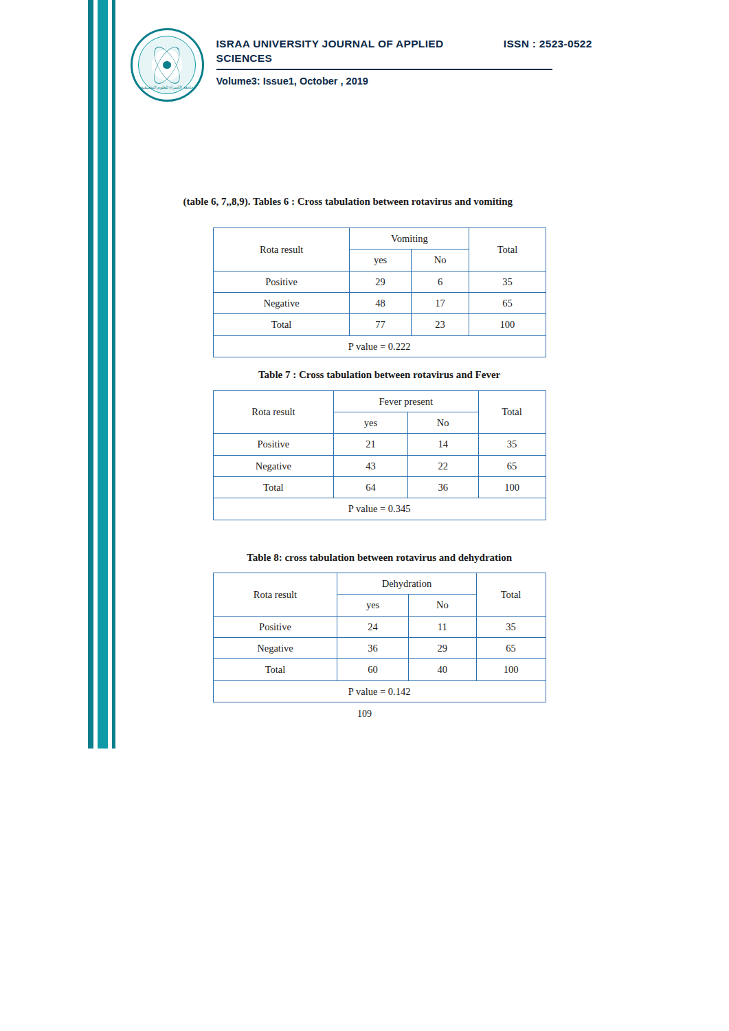جامعة الإسراء للعلوم التطبيقية
ISRAA UNIVERSITY JOURNAL OF APPLIED SCIENCES ISSN : 2523-0522
Volume3: Issue1, October , 2019
(table 6, 7,,8,9). Tables 6 : Cross tabulation between rotavirus and vomiting
| Rota result | Vomiting | Total |
| --- | --- | --- |
| yes | No |
| Positive | 29 | 6 | 35 |
| Negative | 48 | 17 | 65 |
| Total | 77 | 23 | 100 |
| P value = 0.222 |
Table 7 : Cross tabulation between rotavirus and Fever
| Rota result | Fever present | Total |
| --- | --- | --- |
| yes | No |
| Positive | 21 | 14 | 35 |
| Negative | 43 | 22 | 65 |
| Total | 64 | 36 | 100 |
| P value = 0.345 |
Table 8: cross tabulation between rotavirus and dehydration
| Rota result | Dehydration | Total |
| --- | --- | --- |
| yes | No |
| Positive | 24 | 11 | 35 |
| Negative | 36 | 29 | 65 |
| Total | 60 | 40 | 100 |
| P value = 0.142 |
109